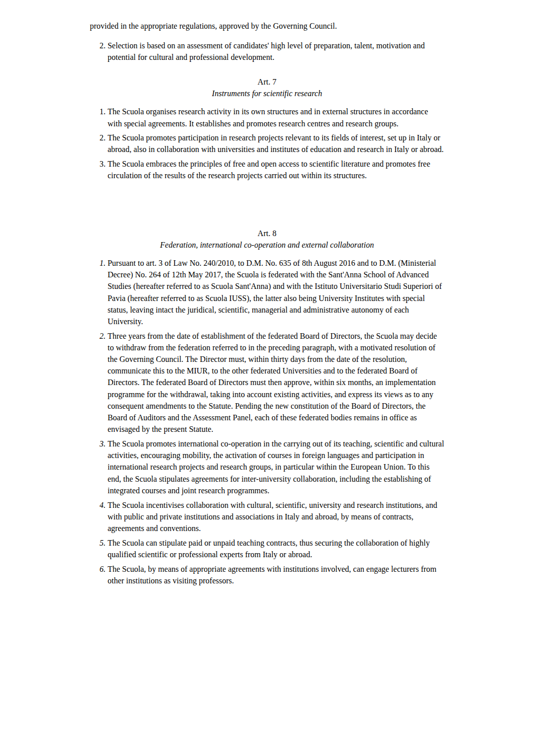provided in the appropriate regulations, approved by the Governing Council.
Selection is based on an assessment of candidates' high level of preparation, talent, motivation and potential for cultural and professional development.
Art. 7
Instruments for scientific research
The Scuola organises research activity in its own structures and in external structures in accordance with special agreements. It establishes and promotes research centres and research groups.
The Scuola promotes participation in research projects relevant to its fields of interest, set up in Italy or abroad, also in collaboration with universities and institutes of education and research in Italy or abroad.
The Scuola embraces the principles of free and open access to scientific literature and promotes free circulation of the results of the research projects carried out within its structures.
Art. 8
Federation, international co-operation and external collaboration
Pursuant to art. 3 of Law No. 240/2010, to D.M. No. 635 of 8th August 2016 and to D.M. (Ministerial Decree) No. 264 of 12th May 2017, the Scuola is federated with the Sant'Anna School of Advanced Studies (hereafter referred to as Scuola Sant'Anna) and with the Istituto Universitario Studi Superiori of Pavia (hereafter referred to as Scuola IUSS), the latter also being University Institutes with special status, leaving intact the juridical, scientific, managerial and administrative autonomy of each University.
Three years from the date of establishment of the federated Board of Directors, the Scuola may decide to withdraw from the federation referred to in the preceding paragraph, with a motivated resolution of the Governing Council. The Director must, within thirty days from the date of the resolution, communicate this to the MIUR, to the other federated Universities and to the federated Board of Directors. The federated Board of Directors must then approve, within six months, an implementation programme for the withdrawal, taking into account existing activities, and express its views as to any consequent amendments to the Statute. Pending the new constitution of the Board of Directors, the Board of Auditors and the Assessment Panel, each of these federated bodies remains in office as envisaged by the present Statute.
The Scuola promotes international co-operation in the carrying out of its teaching, scientific and cultural activities, encouraging mobility, the activation of courses in foreign languages and participation in international research projects and research groups, in particular within the European Union. To this end, the Scuola stipulates agreements for inter-university collaboration, including the establishing of integrated courses and joint research programmes.
The Scuola incentivises collaboration with cultural, scientific, university and research institutions, and with public and private institutions and associations in Italy and abroad, by means of contracts, agreements and conventions.
The Scuola can stipulate paid or unpaid teaching contracts, thus securing the collaboration of highly qualified scientific or professional experts from Italy or abroad.
The Scuola, by means of appropriate agreements with institutions involved, can engage lecturers from other institutions as visiting professors.